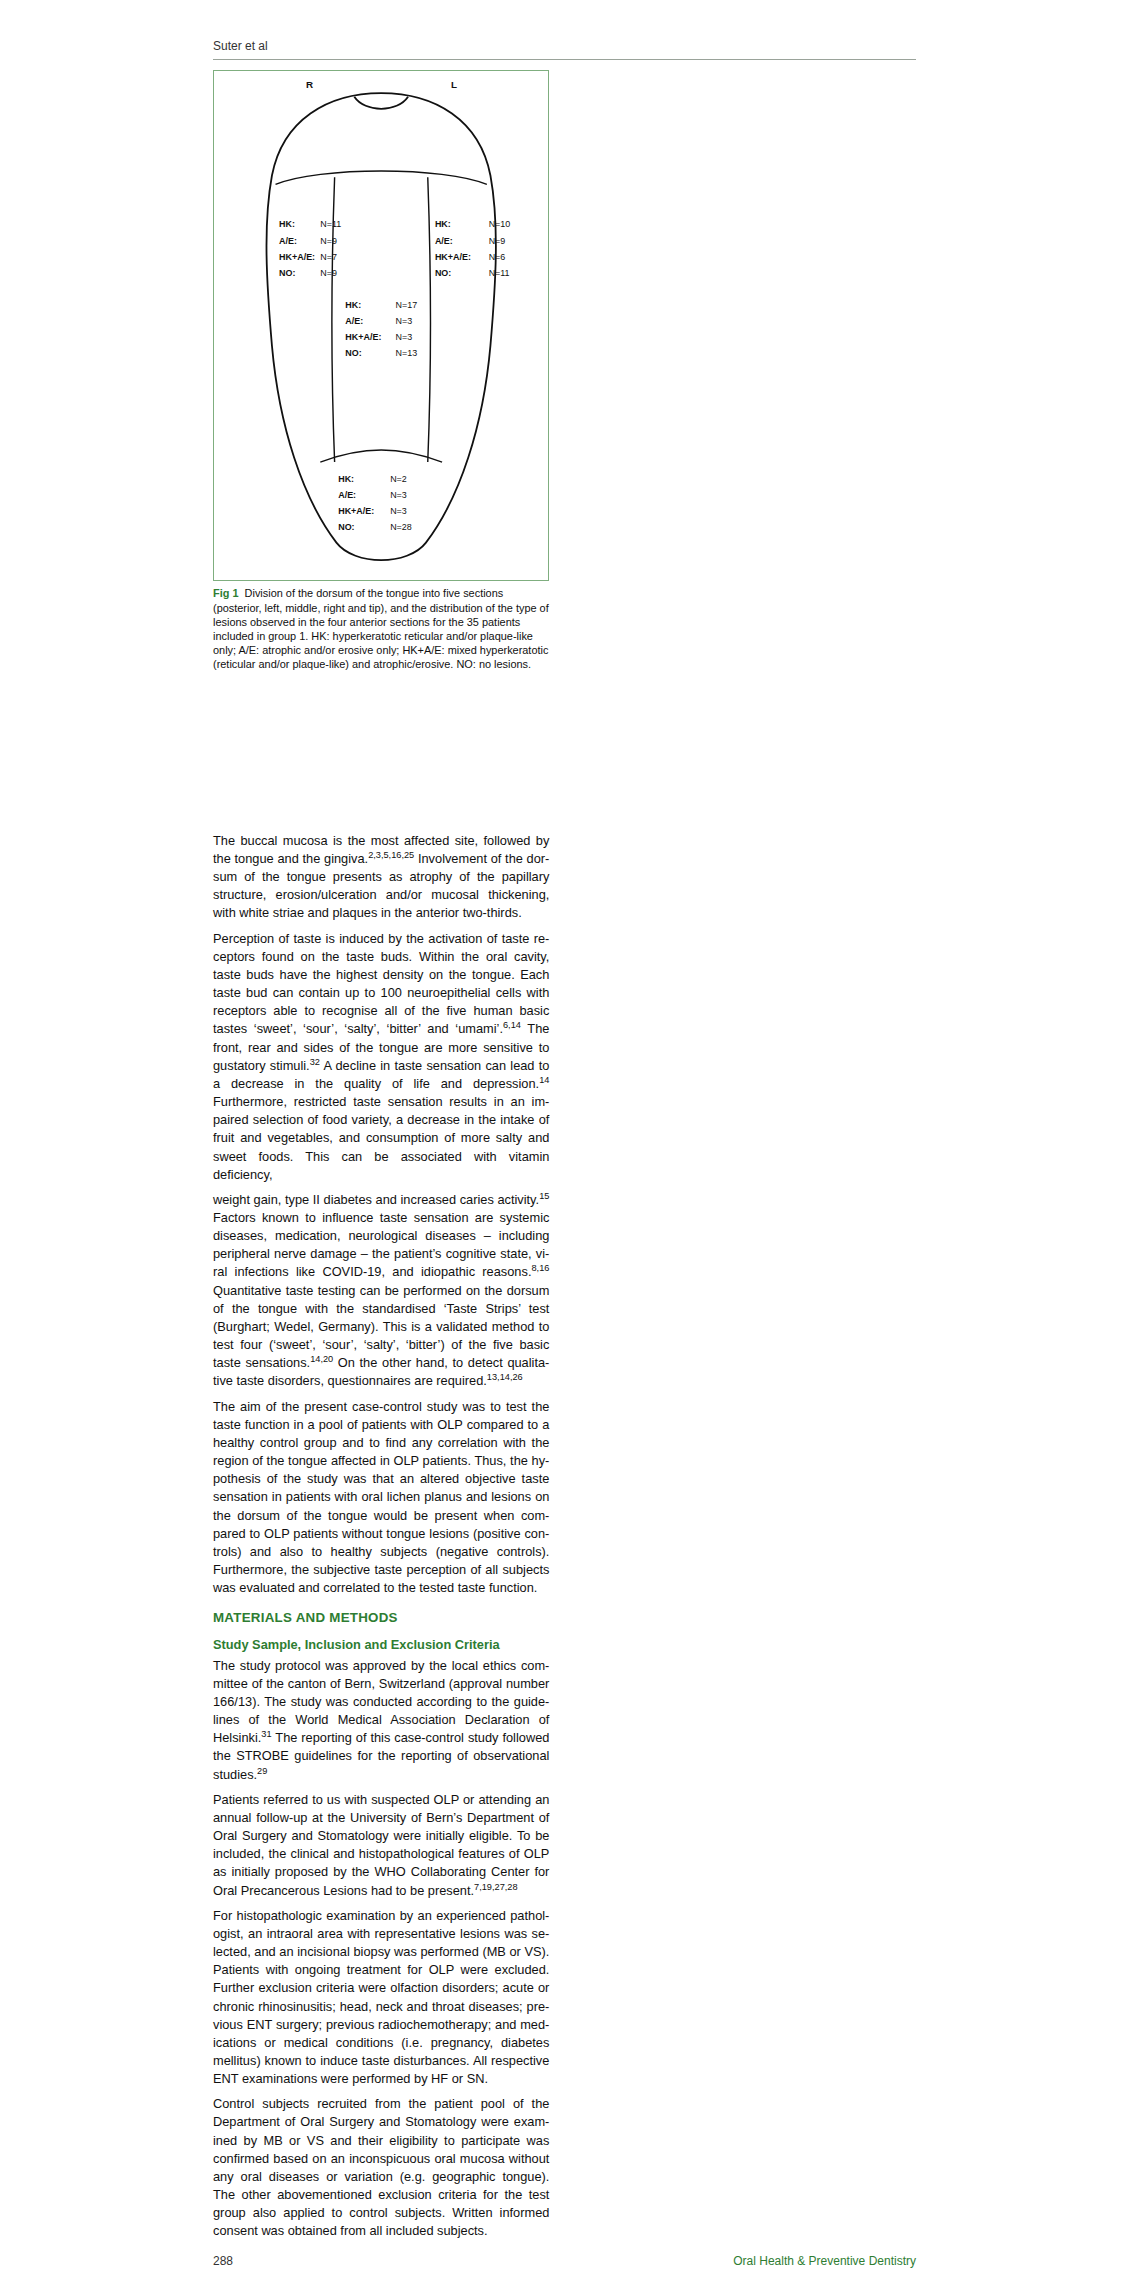Suter et al
R L HK: N=11 A/E: N=9 HK+A/E: N=7 NO: N=9 HK: N=10 A/E: N=9 HK+A/E: N=6 NO: N=11 HK: N=17 A/E: N=3 HK+A/E: N=3 NO: N=13 HK: N=2 A/E: N=3 HK+A/E: N=3 NO: N=28
Fig 1 Division of the dorsum of the tongue into five sections (posterior, left, middle, right and tip), and the distribution of the type of lesions observed in the four anterior sections for the 35 patients included in group 1. HK: hyperkeratotic reticular and/or plaque-like only; A/E: atrophic and/or erosive only; HK+A/E: mixed hyperkeratotic (reticular and/or plaque-like) and atrophic/erosive. NO: no lesions.
The buccal mucosa is the most affected site, followed by the tongue and the gingiva.2,3,5,16,25 Involvement of the dorsum of the tongue presents as atrophy of the papillary structure, erosion/ulceration and/or mucosal thickening, with white striae and plaques in the anterior two-thirds.
Perception of taste is induced by the activation of taste receptors found on the taste buds. Within the oral cavity, taste buds have the highest density on the tongue. Each taste bud can contain up to 100 neuroepithelial cells with receptors able to recognise all of the five human basic tastes ‘sweet’, ‘sour’, ‘salty’, ‘bitter’ and ‘umami’.6,14 The front, rear and sides of the tongue are more sensitive to gustatory stimuli.32 A decline in taste sensation can lead to a decrease in the quality of life and depression.14 Furthermore, restricted taste sensation results in an impaired selection of food variety, a decrease in the intake of fruit and vegetables, and consumption of more salty and sweet foods. This can be associated with vitamin deficiency,
weight gain, type II diabetes and increased caries activity.15 Factors known to influence taste sensation are systemic diseases, medication, neurological diseases – including peripheral nerve damage – the patient’s cognitive state, viral infections like COVID-19, and idiopathic reasons.8,16 Quantitative taste testing can be performed on the dorsum of the tongue with the standardised ‘Taste Strips’ test (Burghart; Wedel, Germany). This is a validated method to test four (‘sweet’, ‘sour’, ‘salty’, ‘bitter’) of the five basic taste sensations.14,20 On the other hand, to detect qualitative taste disorders, questionnaires are required.13,14,26
The aim of the present case-control study was to test the taste function in a pool of patients with OLP compared to a healthy control group and to find any correlation with the region of the tongue affected in OLP patients. Thus, the hypothesis of the study was that an altered objective taste sensation in patients with oral lichen planus and lesions on the dorsum of the tongue would be present when compared to OLP patients without tongue lesions (positive controls) and also to healthy subjects (negative controls). Furthermore, the subjective taste perception of all subjects was evaluated and correlated to the tested taste function.
Materials and Methods
Study Sample, Inclusion and Exclusion Criteria
The study protocol was approved by the local ethics committee of the canton of Bern, Switzerland (approval number 166/13). The study was conducted according to the guidelines of the World Medical Association Declaration of Helsinki.31 The reporting of this case-control study followed the STROBE guidelines for the reporting of observational studies.29
Patients referred to us with suspected OLP or attending an annual follow-up at the University of Bern’s Department of Oral Surgery and Stomatology were initially eligible. To be included, the clinical and histopathological features of OLP as initially proposed by the WHO Collaborating Center for Oral Precancerous Lesions had to be present.7,19,27,28
For histopathologic examination by an experienced pathologist, an intraoral area with representative lesions was selected, and an incisional biopsy was performed (MB or VS). Patients with ongoing treatment for OLP were excluded. Further exclusion criteria were olfaction disorders; acute or chronic rhinosinusitis; head, neck and throat diseases; previous ENT surgery; previous radiochemotherapy; and medications or medical conditions (i.e. pregnancy, diabetes mellitus) known to induce taste disturbances. All respective ENT examinations were performed by HF or SN.
Control subjects recruited from the patient pool of the Department of Oral Surgery and Stomatology were examined by MB or VS and their eligibility to participate was confirmed based on an inconspicuous oral mucosa without any oral diseases or variation (e.g. geographic tongue). The other abovementioned exclusion criteria for the test group also applied to control subjects. Written informed consent was obtained from all included subjects.
288
Oral Health & Preventive Dentistry